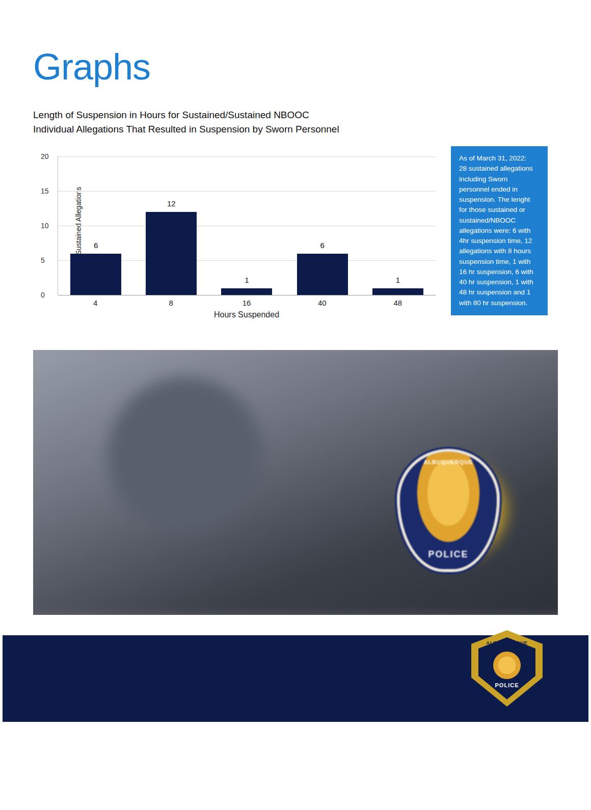Graphs
Length of Suspension in Hours for Sustained/Sustained NBOOC
Individual Allegations That Resulted in Suspension by Sworn Personnel
Count of Sustained Allegations
20
15
10
5
0
6
12
1
6
1
48164048
Hours Suspended
As of March 31, 2022:
28 sustained allegations including Sworn personnel ended in suspension. The lenght for those sustained or sustained/NBOOC allegations were: 6 with 4hr suspension time, 12 allegations with 8 hours suspension time, 1 with 16 hr suspension, 6 with 40 hr suspension, 1 with 48 hr suspension and 1 with 80 hr suspension.
ALBUQUERQUE
POLICE